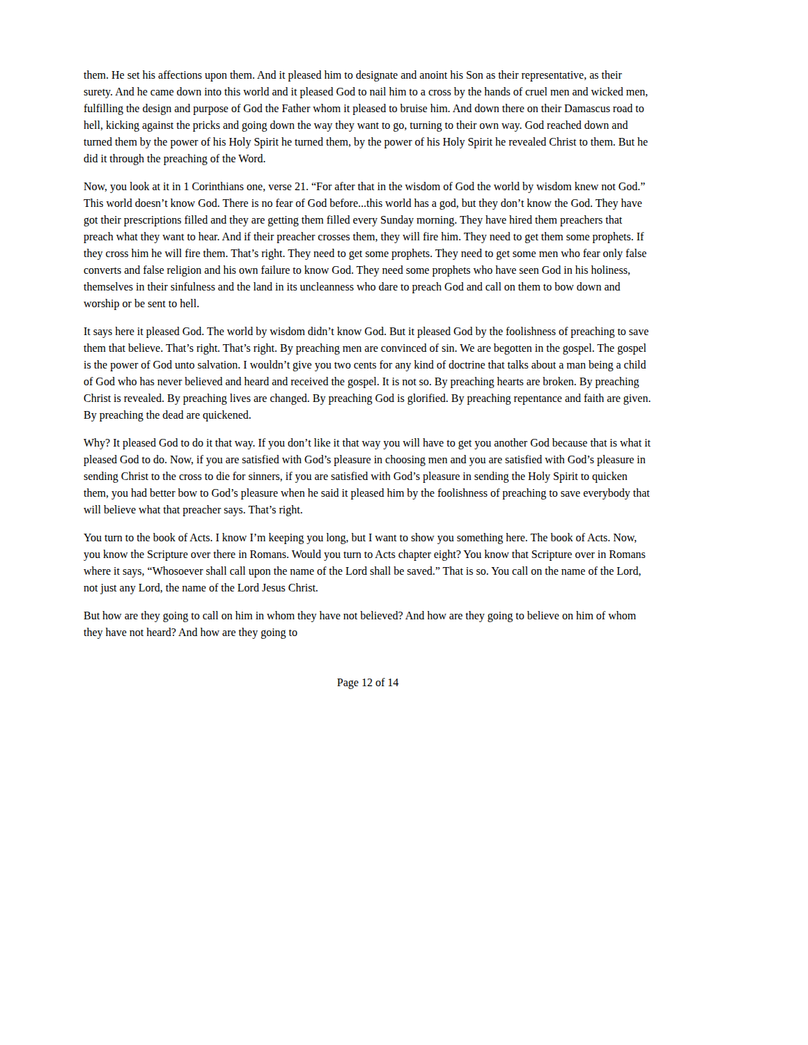them. He set his affections upon them. And it pleased him to designate and anoint his Son as their representative, as their surety. And he came down into this world and it pleased God to nail him to a cross by the hands of cruel men and wicked men, fulfilling the design and purpose of God the Father whom it pleased to bruise him. And down there on their Damascus road to hell, kicking against the pricks and going down the way they want to go, turning to their own way. God reached down and turned them by the power of his Holy Spirit he turned them, by the power of his Holy Spirit he revealed Christ to them. But he did it through the preaching of the Word.
Now, you look at it in 1 Corinthians one, verse 21. “For after that in the wisdom of God the world by wisdom knew not God.” This world doesn’t know God. There is no fear of God before...this world has a god, but they don’t know the God. They have got their prescriptions filled and they are getting them filled every Sunday morning. They have hired them preachers that preach what they want to hear. And if their preacher crosses them, they will fire him. They need to get them some prophets. If they cross him he will fire them. That’s right. They need to get some prophets. They need to get some men who fear only false converts and false religion and his own failure to know God. They need some prophets who have seen God in his holiness, themselves in their sinfulness and the land in its uncleanness who dare to preach God and call on them to bow down and worship or be sent to hell.
It says here it pleased God. The world by wisdom didn’t know God. But it pleased God by the foolishness of preaching to save them that believe. That’s right. That’s right. By preaching men are convinced of sin. We are begotten in the gospel. The gospel is the power of God unto salvation. I wouldn’t give you two cents for any kind of doctrine that talks about a man being a child of God who has never believed and heard and received the gospel. It is not so. By preaching hearts are broken. By preaching Christ is revealed. By preaching lives are changed. By preaching God is glorified. By preaching repentance and faith are given. By preaching the dead are quickened.
Why? It pleased God to do it that way. If you don’t like it that way you will have to get you another God because that is what it pleased God to do. Now, if you are satisfied with God’s pleasure in choosing men and you are satisfied with God’s pleasure in sending Christ to the cross to die for sinners, if you are satisfied with God’s pleasure in sending the Holy Spirit to quicken them, you had better bow to God’s pleasure when he said it pleased him by the foolishness of preaching to save everybody that will believe what that preacher says. That’s right.
You turn to the book of Acts. I know I’m keeping you long, but I want to show you something here. The book of Acts. Now, you know the Scripture over there in Romans. Would you turn to Acts chapter eight? You know that Scripture over in Romans where it says, “Whosoever shall call upon the name of the Lord shall be saved.” That is so. You call on the name of the Lord, not just any Lord, the name of the Lord Jesus Christ.
But how are they going to call on him in whom they have not believed? And how are they going to believe on him of whom they have not heard? And how are they going to
Page 12 of 14